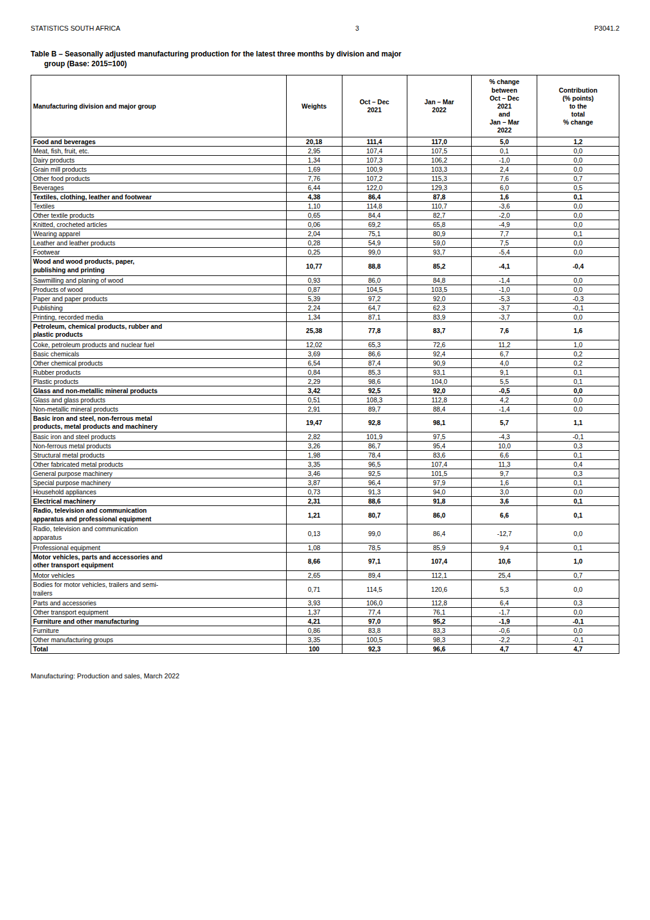STATISTICS SOUTH AFRICA
3
P3041.2
Table B – Seasonally adjusted manufacturing production for the latest three months by division and major group (Base: 2015=100)
| Manufacturing division and major group | Weights | Oct – Dec 2021 | Jan – Mar 2022 | % change between Oct – Dec 2021 and Jan – Mar 2022 | Contribution (% points) to the total % change |
| --- | --- | --- | --- | --- | --- |
| Food and beverages | 20,18 | 111,4 | 117,0 | 5,0 | 1,2 |
| Meat, fish, fruit, etc. | 2,95 | 107,4 | 107,5 | 0,1 | 0,0 |
| Dairy products | 1,34 | 107,3 | 106,2 | -1,0 | 0,0 |
| Grain mill products | 1,69 | 100,9 | 103,3 | 2,4 | 0,0 |
| Other food products | 7,76 | 107,2 | 115,3 | 7,6 | 0,7 |
| Beverages | 6,44 | 122,0 | 129,3 | 6,0 | 0,5 |
| Textiles, clothing, leather and footwear | 4,38 | 86,4 | 87,8 | 1,6 | 0,1 |
| Textiles | 1,10 | 114,8 | 110,7 | -3,6 | 0,0 |
| Other textile products | 0,65 | 84,4 | 82,7 | -2,0 | 0,0 |
| Knitted, crocheted articles | 0,06 | 69,2 | 65,8 | -4,9 | 0,0 |
| Wearing apparel | 2,04 | 75,1 | 80,9 | 7,7 | 0,1 |
| Leather and leather products | 0,28 | 54,9 | 59,0 | 7,5 | 0,0 |
| Footwear | 0,25 | 99,0 | 93,7 | -5,4 | 0,0 |
| Wood and wood products, paper, publishing and printing | 10,77 | 88,8 | 85,2 | -4,1 | -0,4 |
| Sawmilling and planing of wood | 0,93 | 86,0 | 84,8 | -1,4 | 0,0 |
| Products of wood | 0,87 | 104,5 | 103,5 | -1,0 | 0,0 |
| Paper and paper products | 5,39 | 97,2 | 92,0 | -5,3 | -0,3 |
| Publishing | 2,24 | 64,7 | 62,3 | -3,7 | -0,1 |
| Printing, recorded media | 1,34 | 87,1 | 83,9 | -3,7 | 0,0 |
| Petroleum, chemical products, rubber and plastic products | 25,38 | 77,8 | 83,7 | 7,6 | 1,6 |
| Coke, petroleum products and nuclear fuel | 12,02 | 65,3 | 72,6 | 11,2 | 1,0 |
| Basic chemicals | 3,69 | 86,6 | 92,4 | 6,7 | 0,2 |
| Other chemical products | 6,54 | 87,4 | 90,9 | 4,0 | 0,2 |
| Rubber products | 0,84 | 85,3 | 93,1 | 9,1 | 0,1 |
| Plastic products | 2,29 | 98,6 | 104,0 | 5,5 | 0,1 |
| Glass and non-metallic mineral products | 3,42 | 92,5 | 92,0 | -0,5 | 0,0 |
| Glass and glass products | 0,51 | 108,3 | 112,8 | 4,2 | 0,0 |
| Non-metallic mineral products | 2,91 | 89,7 | 88,4 | -1,4 | 0,0 |
| Basic iron and steel, non-ferrous metal products, metal products and machinery | 19,47 | 92,8 | 98,1 | 5,7 | 1,1 |
| Basic iron and steel products | 2,82 | 101,9 | 97,5 | -4,3 | -0,1 |
| Non-ferrous metal products | 3,26 | 86,7 | 95,4 | 10,0 | 0,3 |
| Structural metal products | 1,98 | 78,4 | 83,6 | 6,6 | 0,1 |
| Other fabricated metal products | 3,35 | 96,5 | 107,4 | 11,3 | 0,4 |
| General purpose machinery | 3,46 | 92,5 | 101,5 | 9,7 | 0,3 |
| Special purpose machinery | 3,87 | 96,4 | 97,9 | 1,6 | 0,1 |
| Household appliances | 0,73 | 91,3 | 94,0 | 3,0 | 0,0 |
| Electrical machinery | 2,31 | 88,6 | 91,8 | 3,6 | 0,1 |
| Radio, television and communication apparatus and professional equipment | 1,21 | 80,7 | 86,0 | 6,6 | 0,1 |
| Radio, television and communication apparatus | 0,13 | 99,0 | 86,4 | -12,7 | 0,0 |
| Professional equipment | 1,08 | 78,5 | 85,9 | 9,4 | 0,1 |
| Motor vehicles, parts and accessories and other transport equipment | 8,66 | 97,1 | 107,4 | 10,6 | 1,0 |
| Motor vehicles | 2,65 | 89,4 | 112,1 | 25,4 | 0,7 |
| Bodies for motor vehicles, trailers and semi- trailers | 0,71 | 114,5 | 120,6 | 5,3 | 0,0 |
| Parts and accessories | 3,93 | 106,0 | 112,8 | 6,4 | 0,3 |
| Other transport equipment | 1,37 | 77,4 | 76,1 | -1,7 | 0,0 |
| Furniture and other manufacturing | 4,21 | 97,0 | 95,2 | -1,9 | -0,1 |
| Furniture | 0,86 | 83,8 | 83,3 | -0,6 | 0,0 |
| Other manufacturing groups | 3,35 | 100,5 | 98,3 | -2,2 | -0,1 |
| Total | 100 | 92,3 | 96,6 | 4,7 | 4,7 |
Manufacturing: Production and sales, March 2022